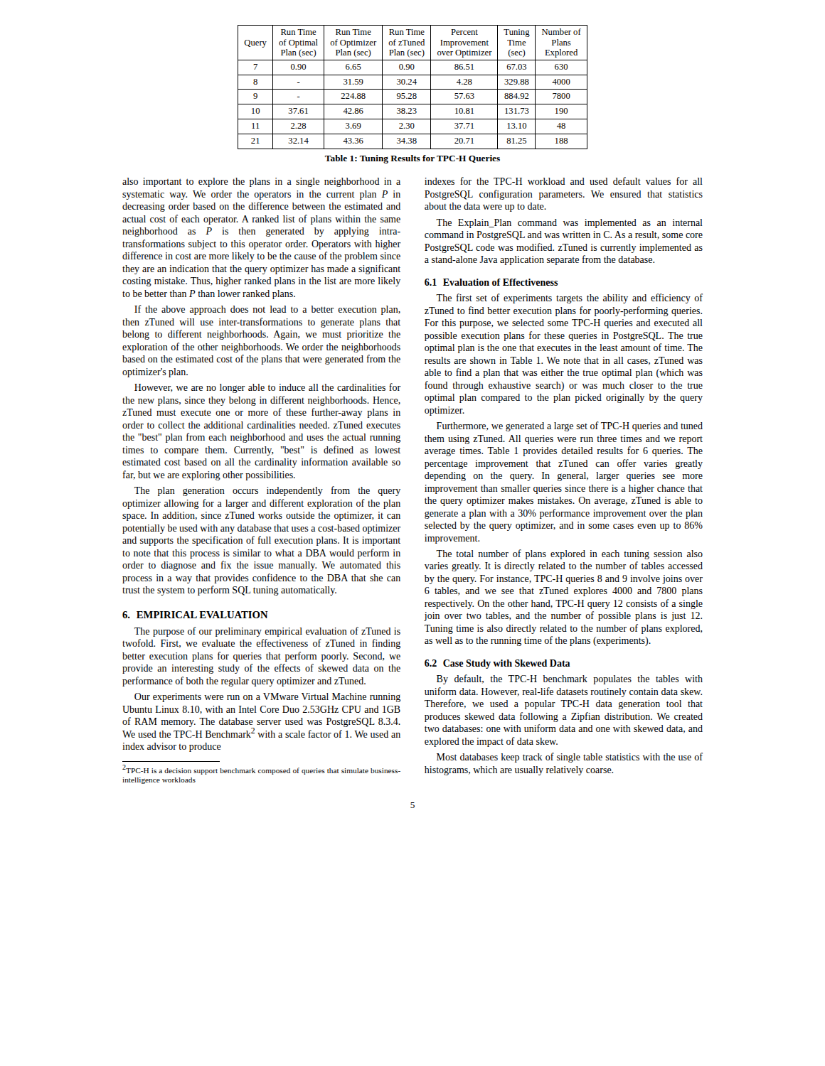| Query | Run Time of Optimal Plan (sec) | Run Time of Optimizer Plan (sec) | Run Time of zTuned Plan (sec) | Percent Improvement over Optimizer | Tuning Time (sec) | Number of Plans Explored |
| --- | --- | --- | --- | --- | --- | --- |
| 7 | 0.90 | 6.65 | 0.90 | 86.51 | 67.03 | 630 |
| 8 | - | 31.59 | 30.24 | 4.28 | 329.88 | 4000 |
| 9 | - | 224.88 | 95.28 | 57.63 | 884.92 | 7800 |
| 10 | 37.61 | 42.86 | 38.23 | 10.81 | 131.73 | 190 |
| 11 | 2.28 | 3.69 | 2.30 | 37.71 | 13.10 | 48 |
| 21 | 32.14 | 43.36 | 34.38 | 20.71 | 81.25 | 188 |
Table 1: Tuning Results for TPC-H Queries
also important to explore the plans in a single neighborhood in a systematic way. We order the operators in the current plan P in decreasing order based on the difference between the estimated and actual cost of each operator. A ranked list of plans within the same neighborhood as P is then generated by applying intra-transformations subject to this operator order. Operators with higher difference in cost are more likely to be the cause of the problem since they are an indication that the query optimizer has made a significant costing mistake. Thus, higher ranked plans in the list are more likely to be better than P than lower ranked plans.
If the above approach does not lead to a better execution plan, then zTuned will use inter-transformations to generate plans that belong to different neighborhoods. Again, we must prioritize the exploration of the other neighborhoods. We order the neighborhoods based on the estimated cost of the plans that were generated from the optimizer's plan.
However, we are no longer able to induce all the cardinalities for the new plans, since they belong in different neighborhoods. Hence, zTuned must execute one or more of these further-away plans in order to collect the additional cardinalities needed. zTuned executes the "best" plan from each neighborhood and uses the actual running times to compare them. Currently, "best" is defined as lowest estimated cost based on all the cardinality information available so far, but we are exploring other possibilities.
The plan generation occurs independently from the query optimizer allowing for a larger and different exploration of the plan space. In addition, since zTuned works outside the optimizer, it can potentially be used with any database that uses a cost-based optimizer and supports the specification of full execution plans. It is important to note that this process is similar to what a DBA would perform in order to diagnose and fix the issue manually. We automated this process in a way that provides confidence to the DBA that she can trust the system to perform SQL tuning automatically.
6. EMPIRICAL EVALUATION
The purpose of our preliminary empirical evaluation of zTuned is twofold. First, we evaluate the effectiveness of zTuned in finding better execution plans for queries that perform poorly. Second, we provide an interesting study of the effects of skewed data on the performance of both the regular query optimizer and zTuned.
Our experiments were run on a VMware Virtual Machine running Ubuntu Linux 8.10, with an Intel Core Duo 2.53GHz CPU and 1GB of RAM memory. The database server used was PostgreSQL 8.3.4. We used the TPC-H Benchmark2 with a scale factor of 1. We used an index advisor to produce
2TPC-H is a decision support benchmark composed of queries that simulate business-intelligence workloads
indexes for the TPC-H workload and used default values for all PostgreSQL configuration parameters. We ensured that statistics about the data were up to date.
The Explain_Plan command was implemented as an internal command in PostgreSQL and was written in C. As a result, some core PostgreSQL code was modified. zTuned is currently implemented as a stand-alone Java application separate from the database.
6.1 Evaluation of Effectiveness
The first set of experiments targets the ability and efficiency of zTuned to find better execution plans for poorly-performing queries. For this purpose, we selected some TPC-H queries and executed all possible execution plans for these queries in PostgreSQL. The true optimal plan is the one that executes in the least amount of time. The results are shown in Table 1. We note that in all cases, zTuned was able to find a plan that was either the true optimal plan (which was found through exhaustive search) or was much closer to the true optimal plan compared to the plan picked originally by the query optimizer.
Furthermore, we generated a large set of TPC-H queries and tuned them using zTuned. All queries were run three times and we report average times. Table 1 provides detailed results for 6 queries. The percentage improvement that zTuned can offer varies greatly depending on the query. In general, larger queries see more improvement than smaller queries since there is a higher chance that the query optimizer makes mistakes. On average, zTuned is able to generate a plan with a 30% performance improvement over the plan selected by the query optimizer, and in some cases even up to 86% improvement.
The total number of plans explored in each tuning session also varies greatly. It is directly related to the number of tables accessed by the query. For instance, TPC-H queries 8 and 9 involve joins over 6 tables, and we see that zTuned explores 4000 and 7800 plans respectively. On the other hand, TPC-H query 12 consists of a single join over two tables, and the number of possible plans is just 12. Tuning time is also directly related to the number of plans explored, as well as to the running time of the plans (experiments).
6.2 Case Study with Skewed Data
By default, the TPC-H benchmark populates the tables with uniform data. However, real-life datasets routinely contain data skew. Therefore, we used a popular TPC-H data generation tool that produces skewed data following a Zipfian distribution. We created two databases: one with uniform data and one with skewed data, and explored the impact of data skew.
Most databases keep track of single table statistics with the use of histograms, which are usually relatively coarse.
5